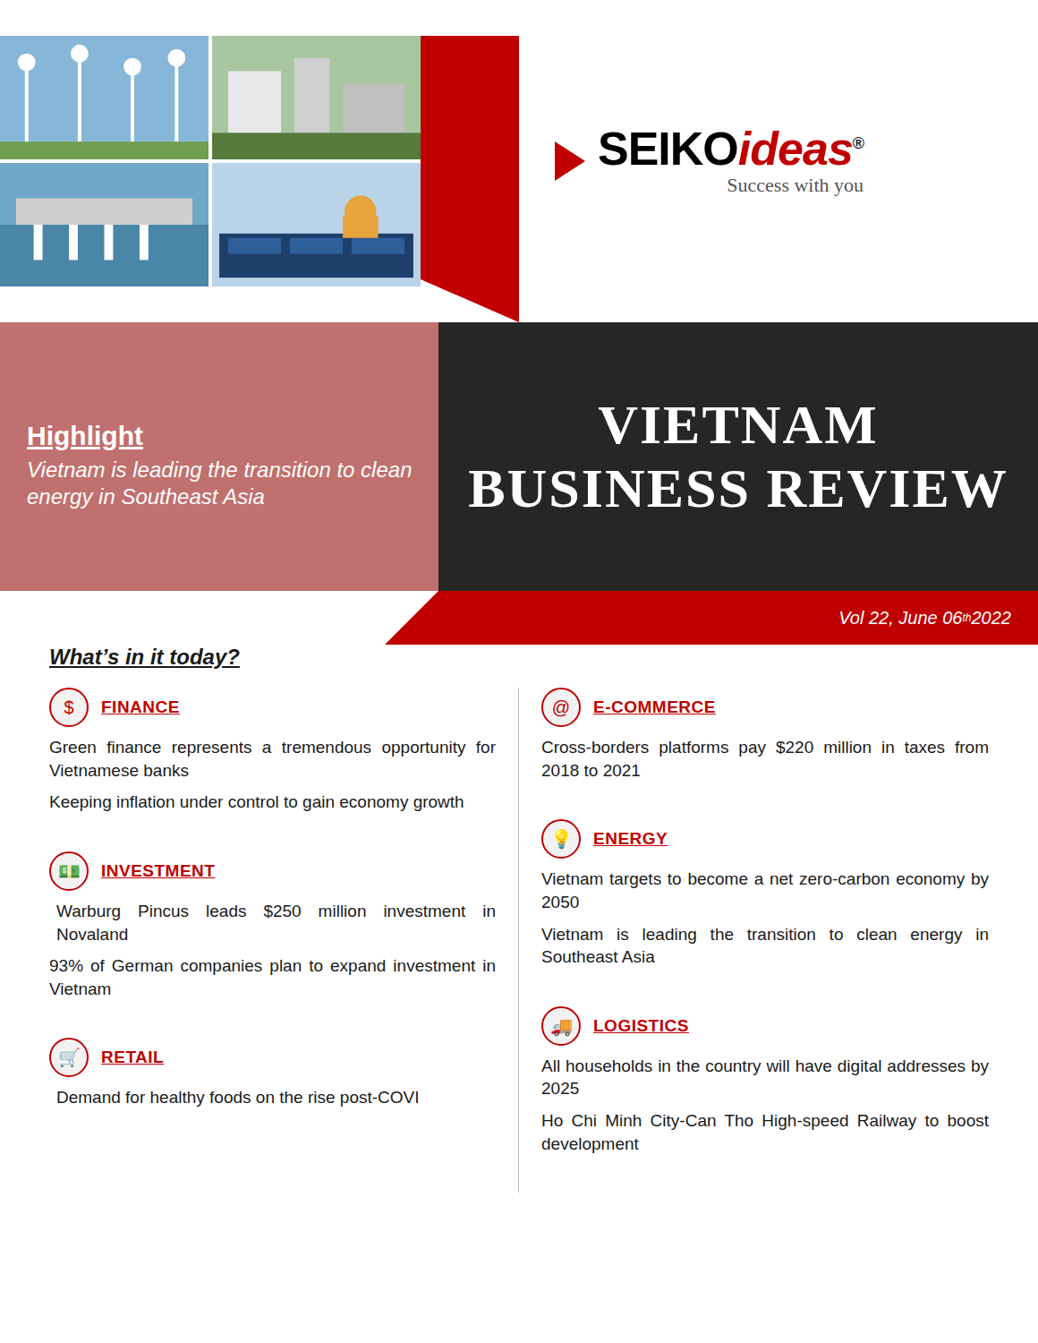SEIKO ideas®
Success with you
Highlight
Vietnam is leading the transition to clean energy in Southeast Asia
VIETNAM
BUSINESS REVIEW
Vol 22, June 06th 2022
What’s in it today?
$
FINANCE
Green finance represents a tremendous opportunity for Vietnamese banks
Keeping inflation under control to gain economy growth
💵
INVESTMENT
Warburg Pincus leads $250 million investment in Novaland
93% of German companies plan to expand investment in Vietnam
🛒
RETAIL
Demand for healthy foods on the rise post-COVI
@
E-COMMERCE
Cross-borders platforms pay $220 million in taxes from 2018 to 2021
💡
ENERGY
Vietnam targets to become a net zero-carbon economy by 2050
Vietnam is leading the transition to clean energy in Southeast Asia
🚚
LOGISTICS
All households in the country will have digital addresses by 2025
Ho Chi Minh City-Can Tho High-speed Railway to boost development